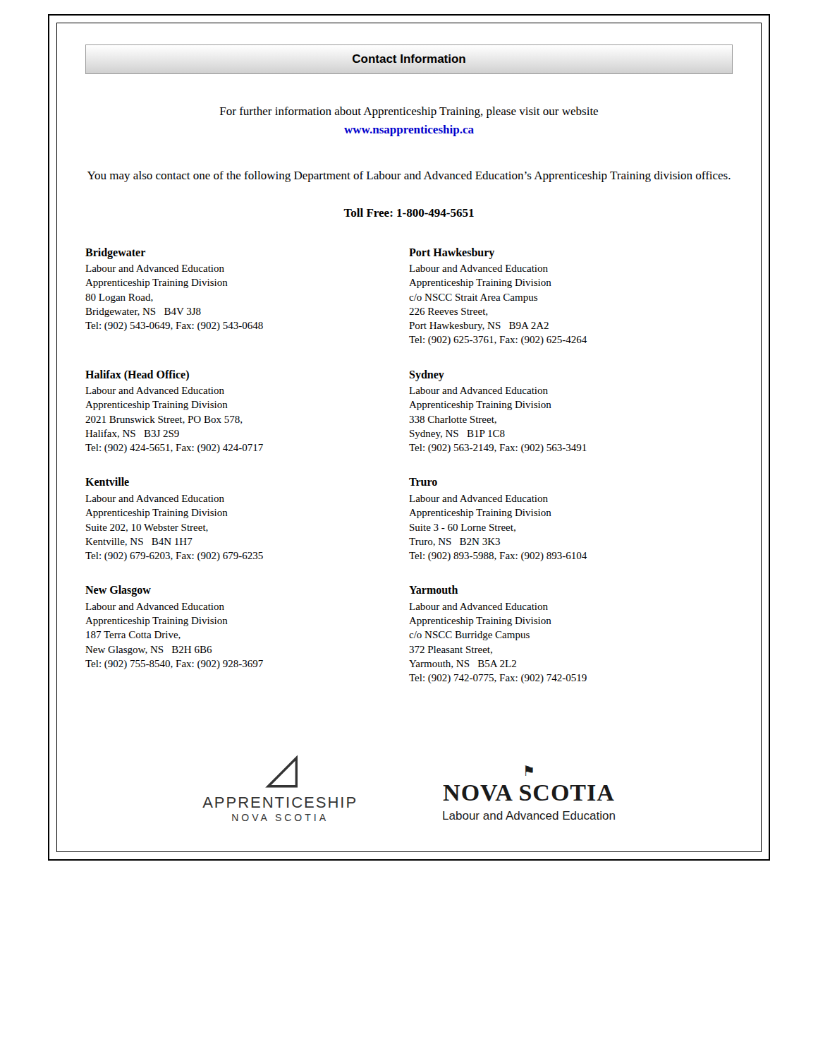Contact Information
For further information about Apprenticeship Training, please visit our website
www.nsapprenticeship.ca
You may also contact one of the following Department of Labour and Advanced Education’s Apprenticeship Training division offices.
Toll Free: 1-800-494-5651
| Bridgewater Labour and Advanced Education Apprenticeship Training Division 80 Logan Road, Bridgewater, NS B4V 3J8 Tel: (902) 543-0649, Fax: (902) 543-0648 | Port Hawkesbury Labour and Advanced Education Apprenticeship Training Division c/o NSCC Strait Area Campus 226 Reeves Street, Port Hawkesbury, NS B9A 2A2 Tel: (902) 625-3761, Fax: (902) 625-4264 |
| Halifax (Head Office) Labour and Advanced Education Apprenticeship Training Division 2021 Brunswick Street, PO Box 578, Halifax, NS B3J 2S9 Tel: (902) 424-5651, Fax: (902) 424-0717 | Sydney Labour and Advanced Education Apprenticeship Training Division 338 Charlotte Street, Sydney, NS B1P 1C8 Tel: (902) 563-2149, Fax: (902) 563-3491 |
| Kentville Labour and Advanced Education Apprenticeship Training Division Suite 202, 10 Webster Street, Kentville, NS B4N 1H7 Tel: (902) 679-6203, Fax: (902) 679-6235 | Truro Labour and Advanced Education Apprenticeship Training Division Suite 3 - 60 Lorne Street, Truro, NS B2N 3K3 Tel: (902) 893-5988, Fax: (902) 893-6104 |
| New Glasgow Labour and Advanced Education Apprenticeship Training Division 187 Terra Cotta Drive, New Glasgow, NS B2H 6B6 Tel: (902) 755-8540, Fax: (902) 928-3697 | Yarmouth Labour and Advanced Education Apprenticeship Training Division c/o NSCC Burridge Campus 372 Pleasant Street, Yarmouth, NS B5A 2L2 Tel: (902) 742-0775, Fax: (902) 742-0519 |
◿
APPRENTICESHIP
NOVA SCOTIA
⚑
NOVA SCOTIA
Labour and Advanced Education